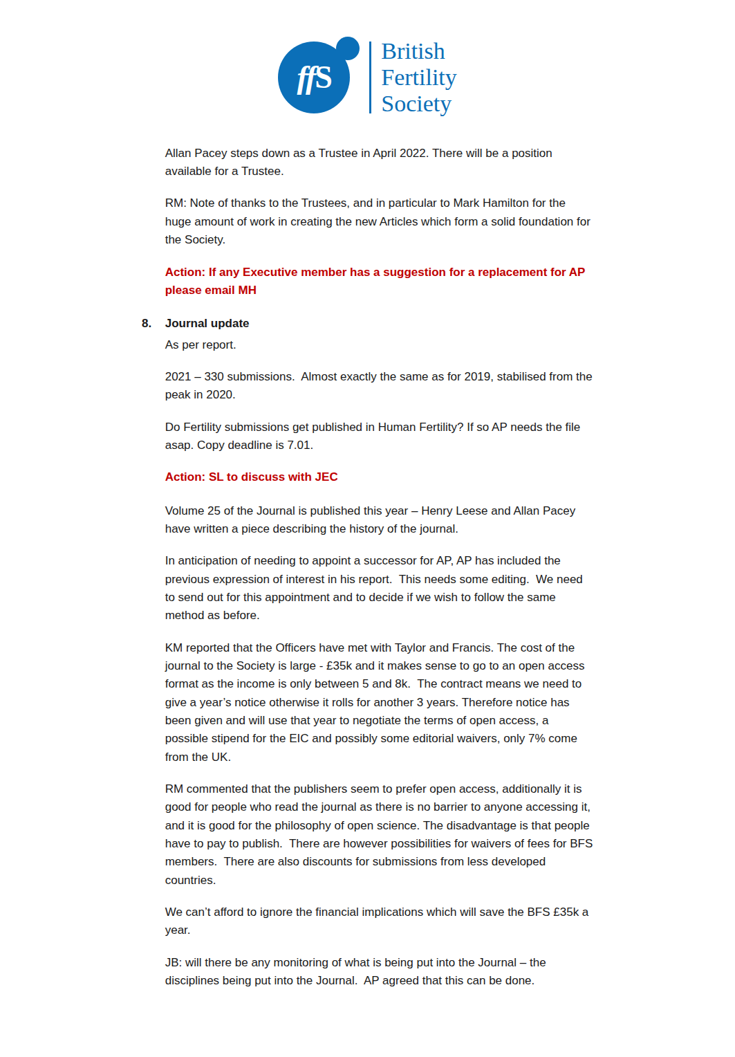ffS
British
Fertility
Society
Allan Pacey steps down as a Trustee in April 2022. There will be a position available for a Trustee.
RM: Note of thanks to the Trustees, and in particular to Mark Hamilton for the huge amount of work in creating the new Articles which form a solid foundation for the Society.
Action: If any Executive member has a suggestion for a replacement for AP please email MH
8. Journal update
As per report.
2021 – 330 submissions. Almost exactly the same as for 2019, stabilised from the peak in 2020.
Do Fertility submissions get published in Human Fertility? If so AP needs the file asap. Copy deadline is 7.01.
Action: SL to discuss with JEC
Volume 25 of the Journal is published this year – Henry Leese and Allan Pacey have written a piece describing the history of the journal.
In anticipation of needing to appoint a successor for AP, AP has included the previous expression of interest in his report. This needs some editing. We need to send out for this appointment and to decide if we wish to follow the same method as before.
KM reported that the Officers have met with Taylor and Francis. The cost of the journal to the Society is large - £35k and it makes sense to go to an open access format as the income is only between 5 and 8k. The contract means we need to give a year’s notice otherwise it rolls for another 3 years. Therefore notice has been given and will use that year to negotiate the terms of open access, a possible stipend for the EIC and possibly some editorial waivers, only 7% come from the UK.
RM commented that the publishers seem to prefer open access, additionally it is good for people who read the journal as there is no barrier to anyone accessing it, and it is good for the philosophy of open science. The disadvantage is that people have to pay to publish. There are however possibilities for waivers of fees for BFS members. There are also discounts for submissions from less developed countries.
We can’t afford to ignore the financial implications which will save the BFS £35k a year.
JB: will there be any monitoring of what is being put into the Journal – the disciplines being put into the Journal. AP agreed that this can be done.